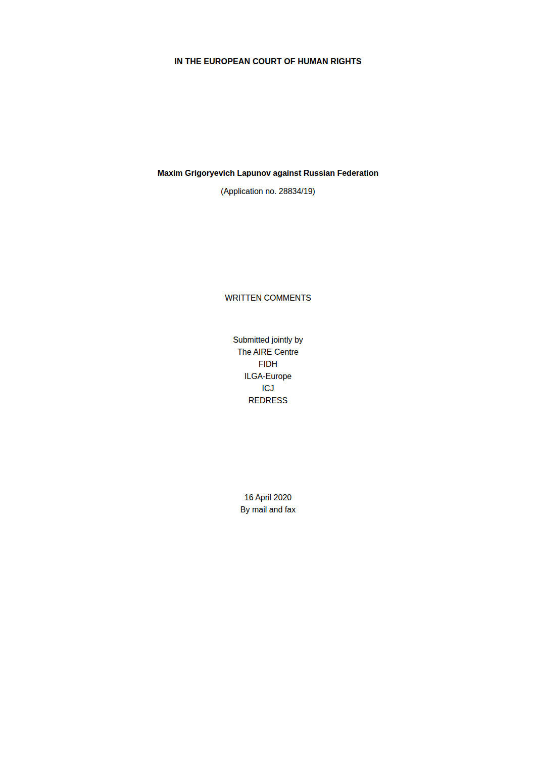IN THE EUROPEAN COURT OF HUMAN RIGHTS
Maxim Grigoryevich Lapunov against Russian Federation
(Application no. 28834/19)
WRITTEN COMMENTS
Submitted jointly by
The AIRE Centre
FIDH
ILGA-Europe
ICJ
REDRESS
16 April 2020
By mail and fax